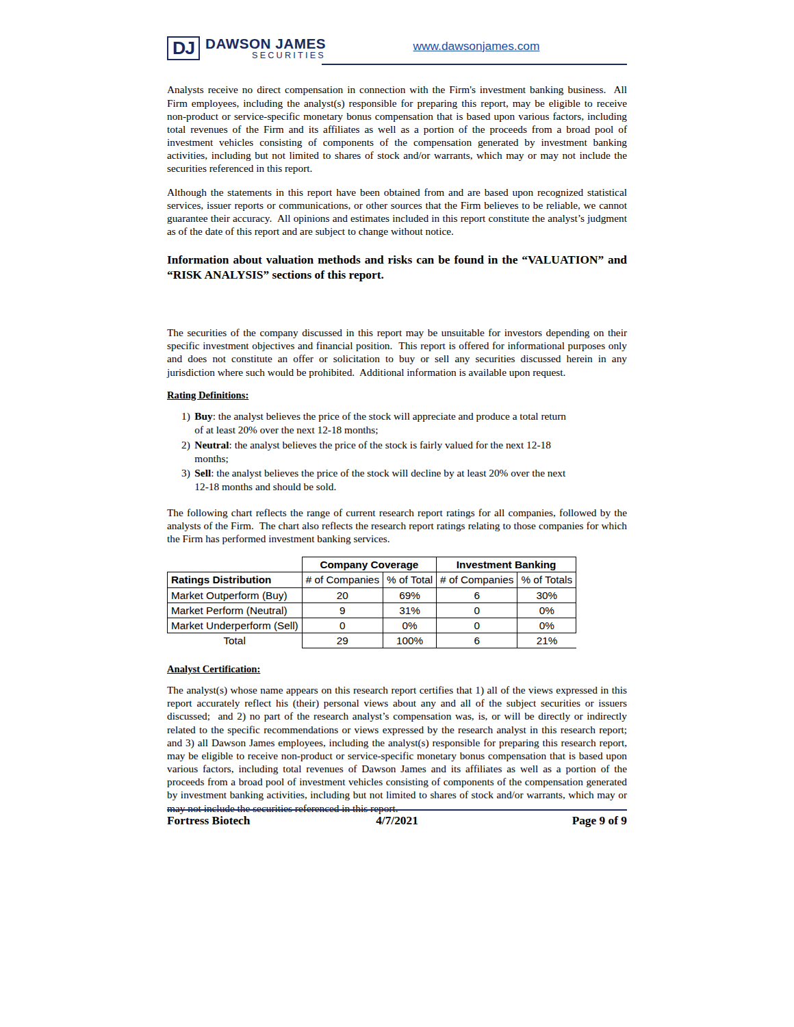DJ
DAWSON JAMES SECURITIES
www.dawsonjames.com
Analysts receive no direct compensation in connection with the Firm's investment banking business. All Firm employees, including the analyst(s) responsible for preparing this report, may be eligible to receive non-product or service-specific monetary bonus compensation that is based upon various factors, including total revenues of the Firm and its affiliates as well as a portion of the proceeds from a broad pool of investment vehicles consisting of components of the compensation generated by investment banking activities, including but not limited to shares of stock and/or warrants, which may or may not include the securities referenced in this report.
Although the statements in this report have been obtained from and are based upon recognized statistical services, issuer reports or communications, or other sources that the Firm believes to be reliable, we cannot guarantee their accuracy. All opinions and estimates included in this report constitute the analyst’s judgment as of the date of this report and are subject to change without notice.
Information about valuation methods and risks can be found in the “VALUATION” and “RISK ANALYSIS” sections of this report.
The securities of the company discussed in this report may be unsuitable for investors depending on their specific investment objectives and financial position. This report is offered for informational purposes only and does not constitute an offer or solicitation to buy or sell any securities discussed herein in any jurisdiction where such would be prohibited. Additional information is available upon request.
Rating Definitions:
1) Buy: the analyst believes the price of the stock will appreciate and produce a total returnof at least 20% over the next 12-18 months;
2) Neutral: the analyst believes the price of the stock is fairly valued for the next 12-18months;
3) Sell: the analyst believes the price of the stock will decline by at least 20% over the next12-18 months and should be sold.
The following chart reflects the range of current research report ratings for all companies, followed by the analysts of the Firm. The chart also reflects the research report ratings relating to those companies for which the Firm has performed investment banking services.
| | Company Coverage | Investment Banking |
| Ratings Distribution | # of Companies | % of Total | # of Companies | % of Totals |
| Market Outperform (Buy) | 20 | 69% | 6 | 30% |
| Market Perform (Neutral) | 9 | 31% | 0 | 0% |
| Market Underperform (Sell) | 0 | 0% | 0 | 0% |
| Total | 29 | 100% | 6 | 21% |
Analyst Certification:
The analyst(s) whose name appears on this research report certifies that 1) all of the views expressed in this report accurately reflect his (their) personal views about any and all of the subject securities or issuers discussed; and 2) no part of the research analyst’s compensation was, is, or will be directly or indirectly related to the specific recommendations or views expressed by the research analyst in this research report; and 3) all Dawson James employees, including the analyst(s) responsible for preparing this research report, may be eligible to receive non-product or service-specific monetary bonus compensation that is based upon various factors, including total revenues of Dawson James and its affiliates as well as a portion of the proceeds from a broad pool of investment vehicles consisting of components of the compensation generated by investment banking activities, including but not limited to shares of stock and/or warrants, which may or may not include the securities referenced in this report.
Fortress Biotech
4/7/2021
Page 9 of 9